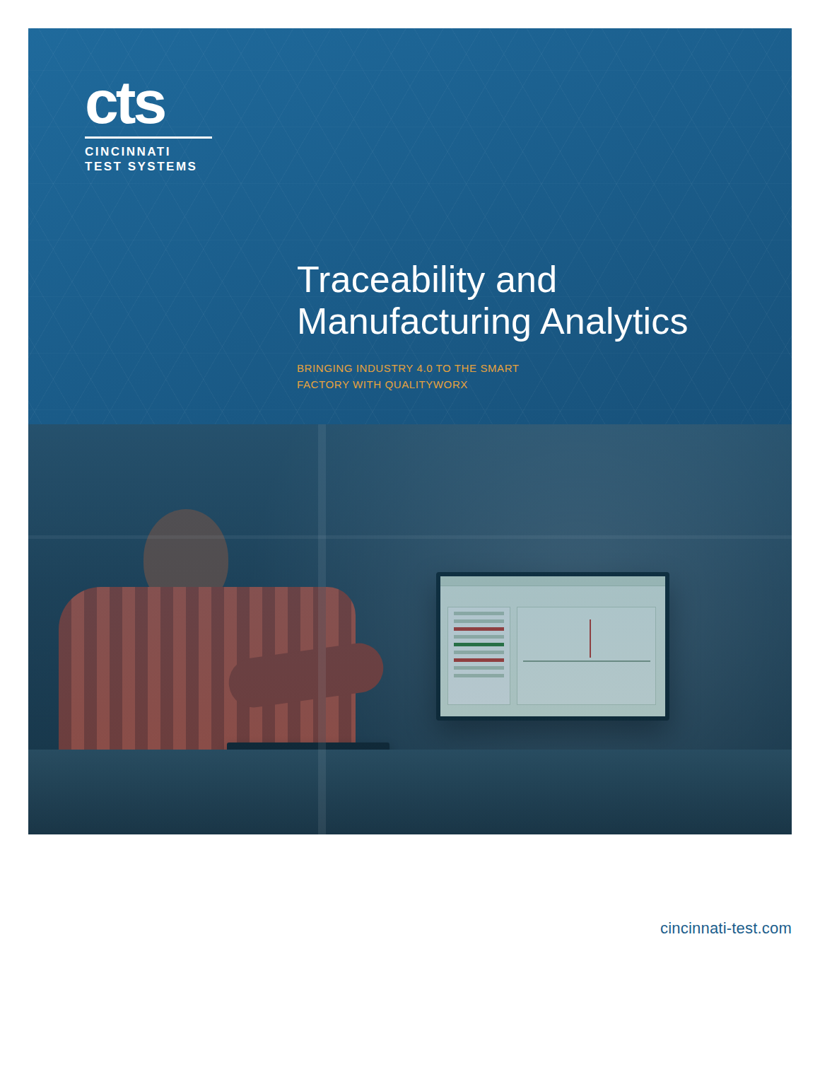cts CINCINNATI TEST SYSTEMS
Traceability and
Manufacturing Analytics
Bringing Industry 4.0 to the Smart
Factory with QualityWorX
cincinnati-test.com